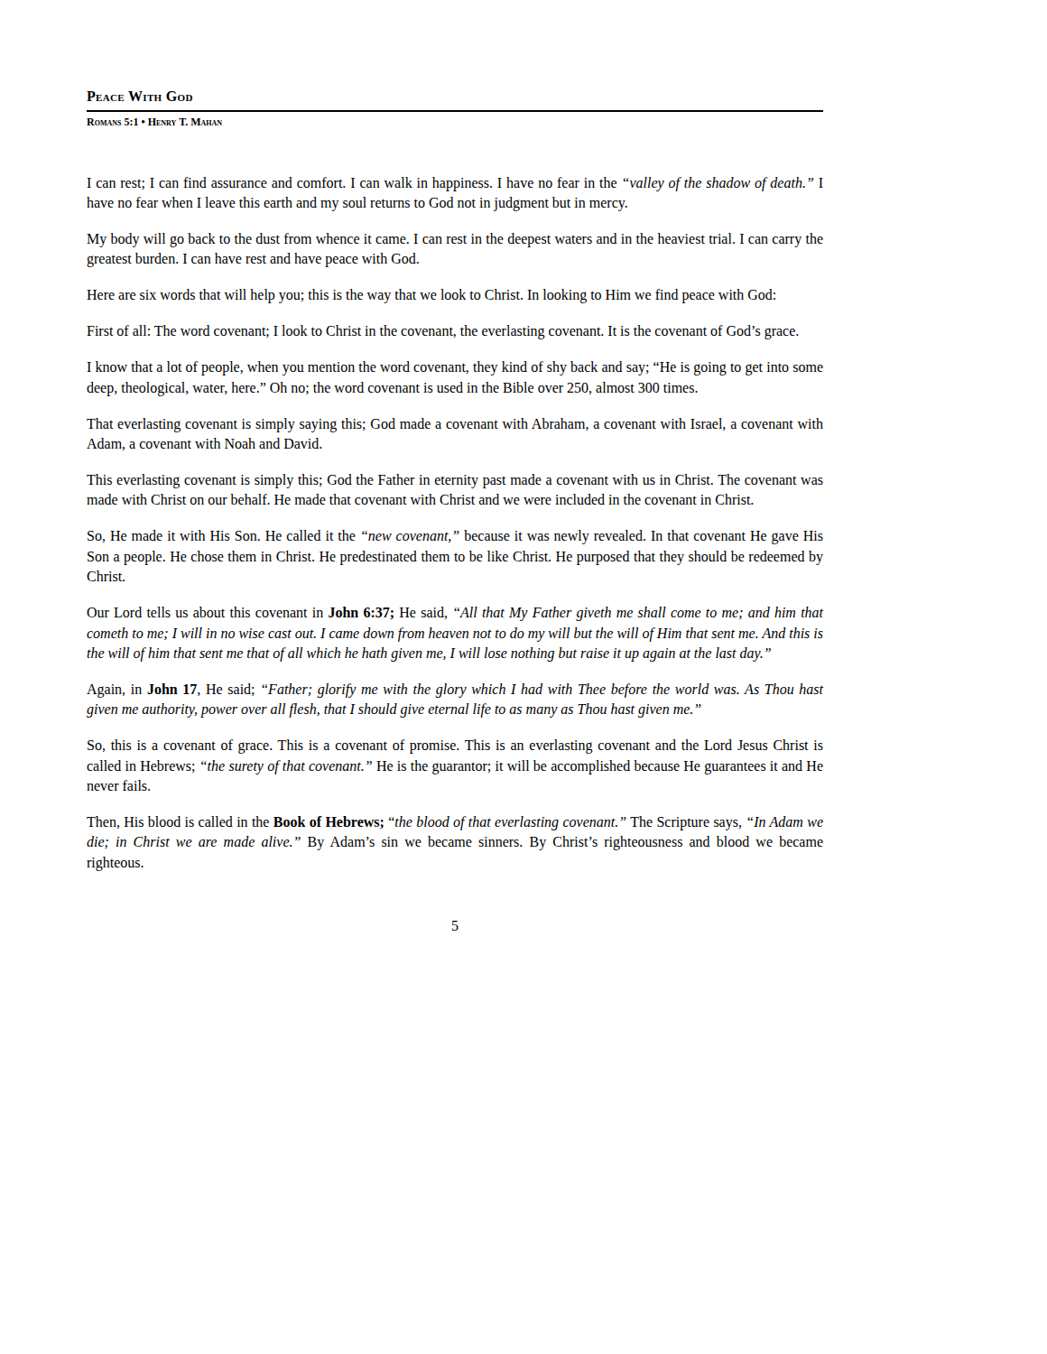Peace With God
Romans 5:1 • Henry T. Mahan
I can rest; I can find assurance and comfort. I can walk in happiness. I have no fear in the “valley of the shadow of death.” I have no fear when I leave this earth and my soul returns to God not in judgment but in mercy.
My body will go back to the dust from whence it came. I can rest in the deepest waters and in the heaviest trial. I can carry the greatest burden. I can have rest and have peace with God.
Here are six words that will help you; this is the way that we look to Christ. In looking to Him we find peace with God:
First of all: The word covenant; I look to Christ in the covenant, the everlasting covenant. It is the covenant of God’s grace.
I know that a lot of people, when you mention the word covenant, they kind of shy back and say; “He is going to get into some deep, theological, water, here.” Oh no; the word covenant is used in the Bible over 250, almost 300 times.
That everlasting covenant is simply saying this; God made a covenant with Abraham, a covenant with Israel, a covenant with Adam, a covenant with Noah and David.
This everlasting covenant is simply this; God the Father in eternity past made a covenant with us in Christ. The covenant was made with Christ on our behalf. He made that covenant with Christ and we were included in the covenant in Christ.
So, He made it with His Son. He called it the “new covenant,” because it was newly revealed. In that covenant He gave His Son a people. He chose them in Christ. He predestinated them to be like Christ. He purposed that they should be redeemed by Christ.
Our Lord tells us about this covenant in John 6:37; He said, “All that My Father giveth me shall come to me; and him that cometh to me; I will in no wise cast out. I came down from heaven not to do my will but the will of Him that sent me. And this is the will of him that sent me that of all which he hath given me, I will lose nothing but raise it up again at the last day.”
Again, in John 17, He said; “Father; glorify me with the glory which I had with Thee before the world was. As Thou hast given me authority, power over all flesh, that I should give eternal life to as many as Thou hast given me.”
So, this is a covenant of grace. This is a covenant of promise. This is an everlasting covenant and the Lord Jesus Christ is called in Hebrews; “the surety of that covenant.” He is the guarantor; it will be accomplished because He guarantees it and He never fails.
Then, His blood is called in the Book of Hebrews; “the blood of that everlasting covenant.” The Scripture says, “In Adam we die; in Christ we are made alive.” By Adam’s sin we became sinners. By Christ’s righteousness and blood we became righteous.
5